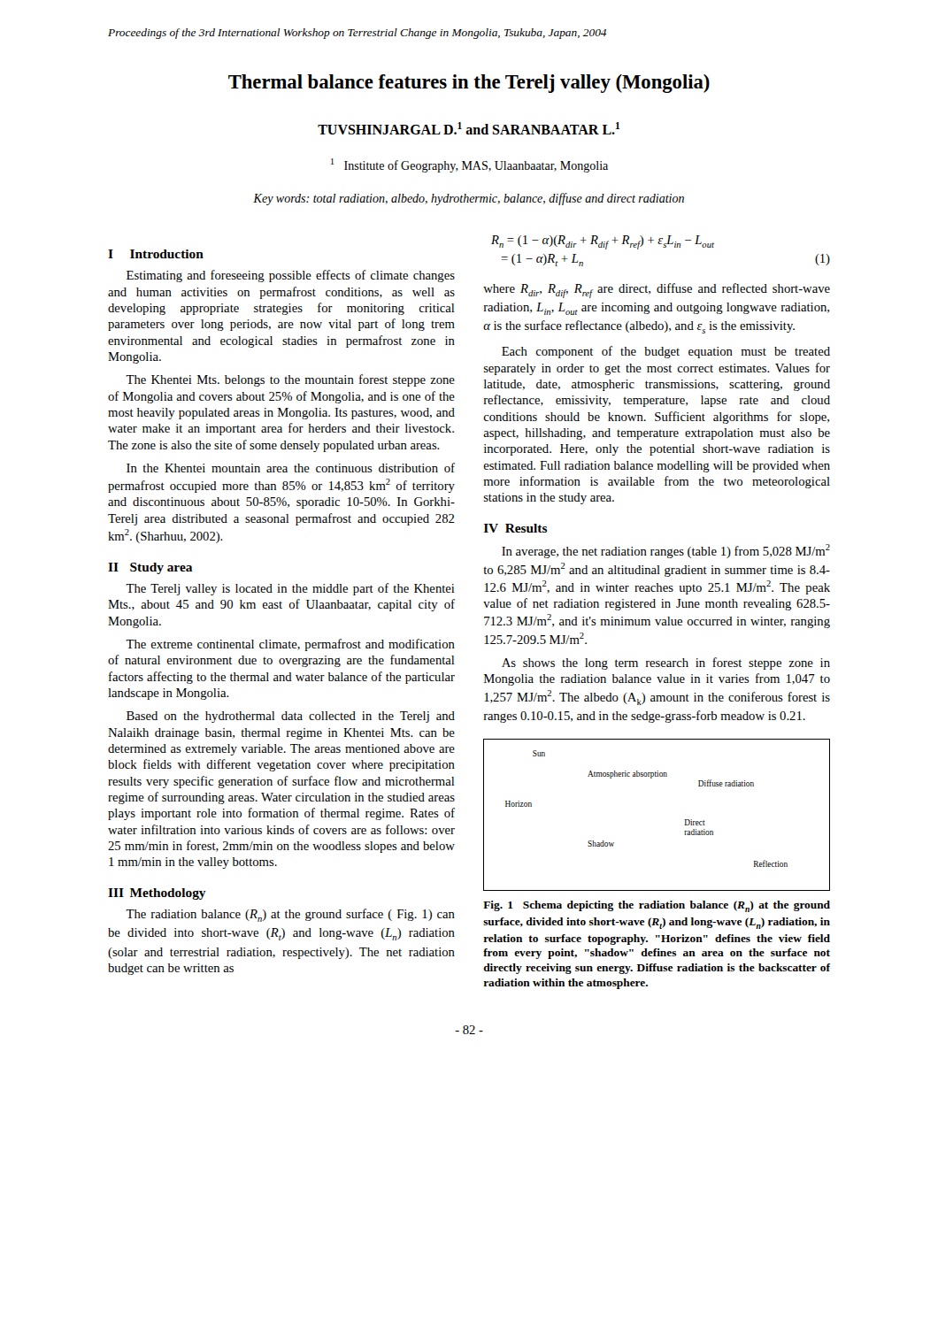Proceedings of the 3rd International Workshop on Terrestrial Change in Mongolia, Tsukuba, Japan, 2004
Thermal balance features in the Terelj valley (Mongolia)
TUVSHINJARGAL D.1 and SARANBAATAR L.1
1 Institute of Geography, MAS, Ulaanbaatar, Mongolia
Key words: total radiation, albedo, hydrothermic, balance, diffuse and direct radiation
IIntroduction
Estimating and foreseeing possible effects of climate changes and human activities on permafrost conditions, as well as developing appropriate strategies for monitoring critical parameters over long periods, are now vital part of long trem environmental and ecological stadies in permafrost zone in Mongolia.
The Khentei Mts. belongs to the mountain forest steppe zone of Mongolia and covers about 25% of Mongolia, and is one of the most heavily populated areas in Mongolia. Its pastures, wood, and water make it an important area for herders and their livestock. The zone is also the site of some densely populated urban areas.
In the Khentei mountain area the continuous distribution of permafrost occupied more than 85% or 14,853 km2 of territory and discontinuous about 50-85%, sporadic 10-50%. In Gorkhi-Terelj area distributed a seasonal permafrost and occupied 282 km2. (Sharhuu, 2002).
IIStudy area
The Terelj valley is located in the middle part of the Khentei Mts., about 45 and 90 km east of Ulaanbaatar, capital city of Mongolia.
The extreme continental climate, permafrost and modification of natural environment due to overgrazing are the fundamental factors affecting to the thermal and water balance of the particular landscape in Mongolia.
Based on the hydrothermal data collected in the Terelj and Nalaikh drainage basin, thermal regime in Khentei Mts. can be determined as extremely variable. The areas mentioned above are block fields with different vegetation cover where precipitation results very specific generation of surface flow and microthermal regime of surrounding areas. Water circulation in the studied areas plays important role into formation of thermal regime. Rates of water infiltration into various kinds of covers are as follows: over 25 mm/min in forest, 2mm/min on the woodless slopes and below 1 mm/min in the valley bottoms.
IIIMethodology
The radiation balance (Rn) at the ground surface ( Fig. 1) can be divided into short-wave (Rt) and long-wave (Ln) radiation (solar and terrestrial radiation, respectively). The net radiation budget can be written as
Rn = (1 − α)(Rdir + Rdif + Rref) + εs Lin − Lout = (1 − α)Rt + Ln(1)
where Rdir, Rdif, Rref are direct, diffuse and reflected short-wave radiation, Lin, Lout are incoming and outgoing longwave radiation, α is the surface reflectance (albedo), and εs is the emissivity.
Each component of the budget equation must be treated separately in order to get the most correct estimates. Values for latitude, date, atmospheric transmissions, scattering, ground reflectance, emissivity, temperature, lapse rate and cloud conditions should be known. Sufficient algorithms for slope, aspect, hillshading, and temperature extrapolation must also be incorporated. Here, only the potential short-wave radiation is estimated. Full radiation balance modelling will be provided when more information is available from the two meteorological stations in the study area.
IVResults
In average, the net radiation ranges (table 1) from 5,028 MJ/m2 to 6,285 MJ/m2 and an altitudinal gradient in summer time is 8.4-12.6 MJ/m2, and in winter reaches upto 25.1 MJ/m2. The peak value of net radiation registered in June month revealing 628.5-712.3 MJ/m2, and it's minimum value occurred in winter, ranging 125.7-209.5 MJ/m2.
As shows the long term research in forest steppe zone in Mongolia the radiation balance value in it varies from 1,047 to 1,257 MJ/m2. The albedo (Ak) amount in the coniferous forest is ranges 0.10-0.15, and in the sedge-grass-forb meadow is 0.21.
Sun Atmospheric absorption Diffuse radiation Horizon Direct
radiation Shadow Reflection
Fig. 1 Schema depicting the radiation balance (Rn) at the ground surface, divided into short-wave (Rt) and long-wave (Ln) radiation, in relation to surface topography. "Horizon" defines the view field from every point, "shadow" defines an area on the surface not directly receiving sun energy. Diffuse radiation is the backscatter of radiation within the atmosphere.
- 82 -